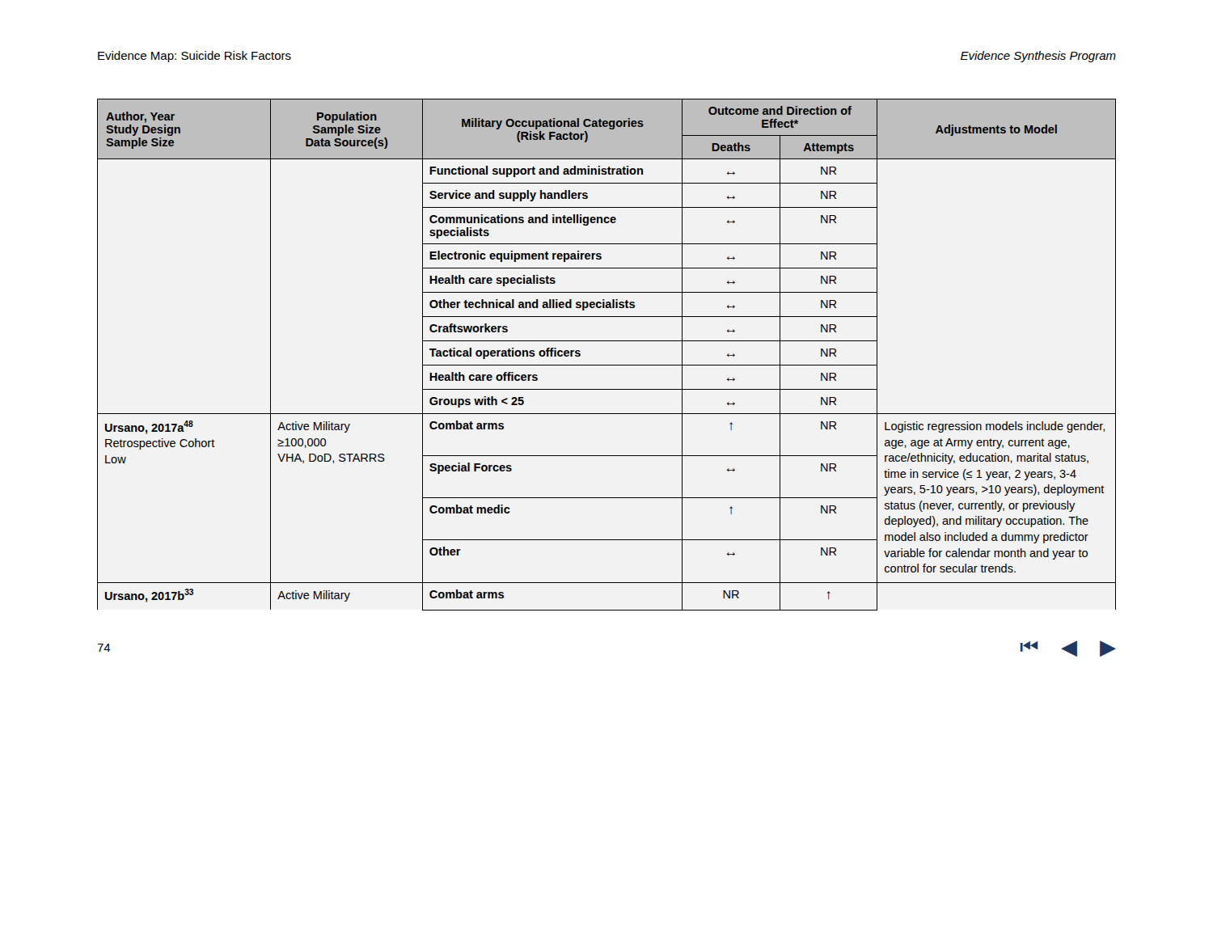Evidence Map: Suicide Risk Factors
Evidence Synthesis Program
| Author, Year Study Design Sample Size | Population Sample Size Data Source(s) | Military Occupational Categories (Risk Factor) | Outcome and Direction of Effect* | Adjustments to Model |
| --- | --- | --- | --- | --- |
| Deaths | Attempts |
| | | Functional support and administration | ↔ | NR | |
| Service and supply handlers | ↔ | NR |
| Communications and intelligence specialists | ↔ | NR |
| Electronic equipment repairers | ↔ | NR |
| Health care specialists | ↔ | NR |
| Other technical and allied specialists | ↔ | NR |
| Craftsworkers | ↔ | NR |
| Tactical operations officers | ↔ | NR |
| Health care officers | ↔ | NR |
| Groups with < 25 | ↔ | NR |
| Ursano, 2017a 48 Retrospective Cohort Low | Active Military ≥100,000 VHA, DoD, STARRS | Combat arms | ↑ | NR | Logistic regression models include gender, age, age at Army entry, current age, race/ethnicity, education, marital status, time in service (≤ 1 year, 2 years, 3-4 years, 5-10 years, >10 years), deployment status (never, currently, or previously deployed), and military occupation. The model also included a dummy predictor variable for calendar month and year to control for secular trends. |
| Special Forces | ↔ | NR |
| Combat medic | ↑ | NR |
| Other | ↔ | NR |
| Ursano, 2017b 33 | Active Military | Combat arms | NR | ↑ | |
74
⏮ ◀ ▶